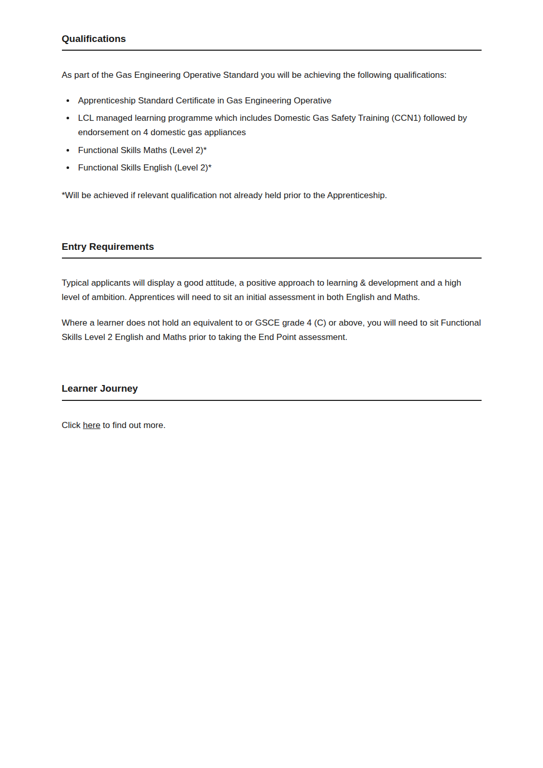Qualifications
As part of the Gas Engineering Operative Standard you will be achieving the following qualifications:
Apprenticeship Standard Certificate in Gas Engineering Operative
LCL managed learning programme which includes Domestic Gas Safety Training (CCN1) followed by endorsement on 4 domestic gas appliances
Functional Skills Maths (Level 2)*
Functional Skills English (Level 2)*
*Will be achieved if relevant qualification not already held prior to the Apprenticeship.
Entry Requirements
Typical applicants will display a good attitude, a positive approach to learning & development and a high level of ambition. Apprentices will need to sit an initial assessment in both English and Maths.
Where a learner does not hold an equivalent to or GSCE grade 4 (C) or above, you will need to sit Functional Skills Level 2 English and Maths prior to taking the End Point assessment.
Learner Journey
Click here to find out more.